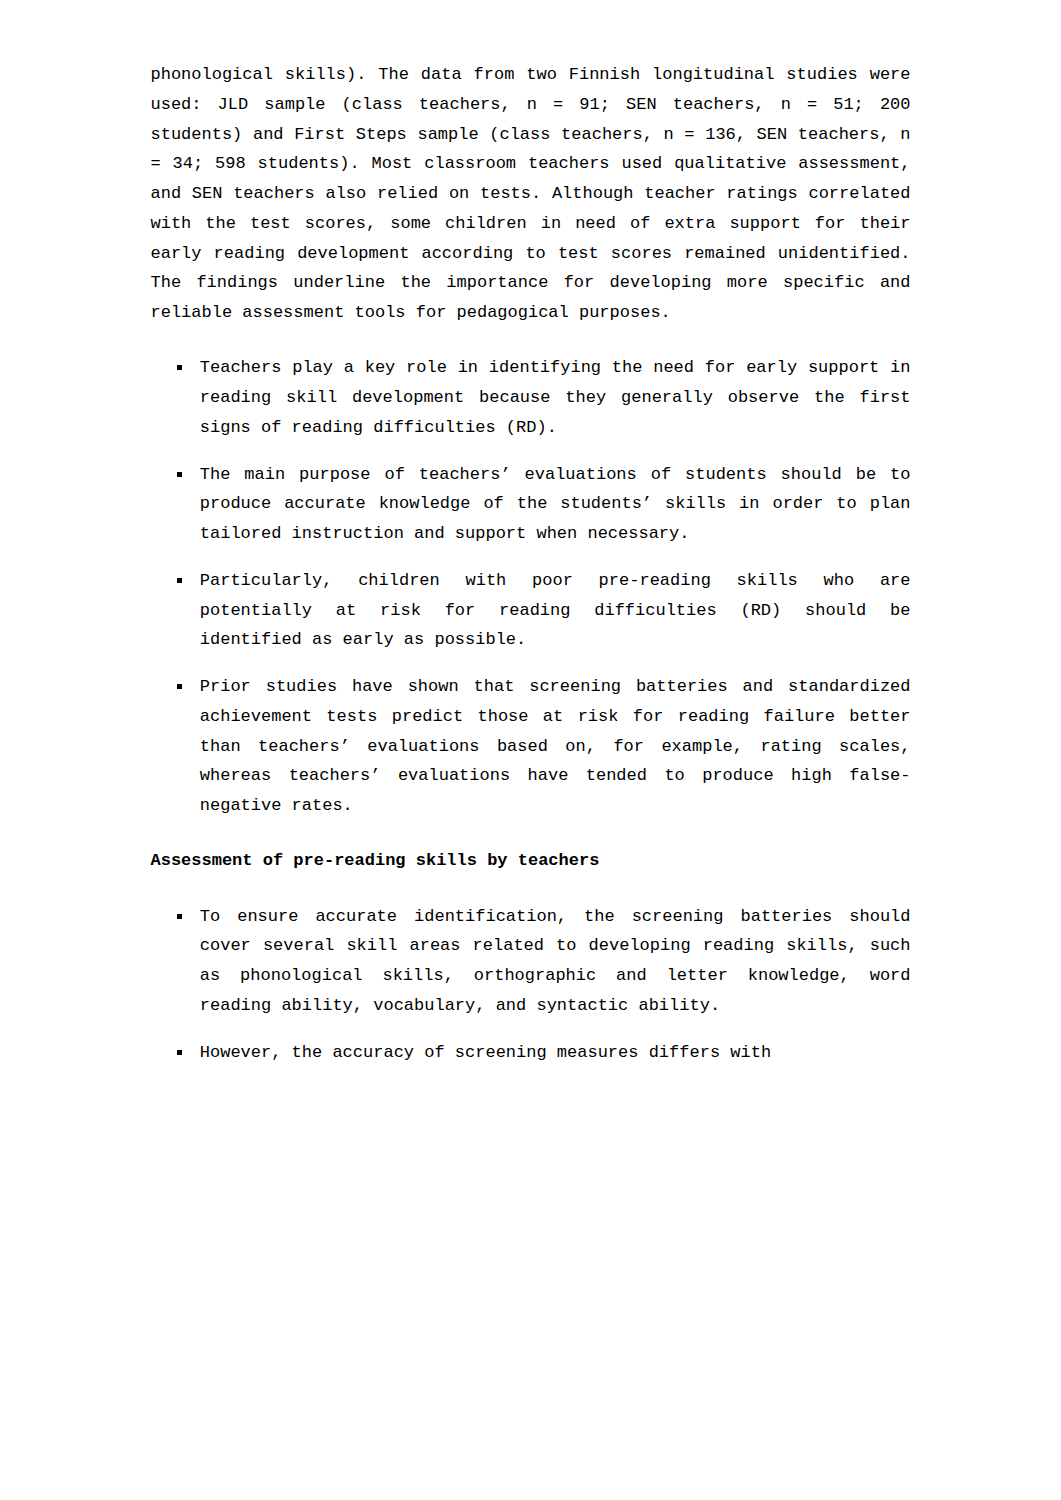phonological skills). The data from two Finnish longitudinal studies were used: JLD sample (class teachers, n = 91; SEN teachers, n = 51; 200 students) and First Steps sample (class teachers, n = 136, SEN teachers, n = 34; 598 students). Most classroom teachers used qualitative assessment, and SEN teachers also relied on tests. Although teacher ratings correlated with the test scores, some children in need of extra support for their early reading development according to test scores remained unidentified. The findings underline the importance for developing more specific and reliable assessment tools for pedagogical purposes.
Teachers play a key role in identifying the need for early support in reading skill development because they generally observe the first signs of reading difficulties (RD).
The main purpose of teachers’ evaluations of students should be to produce accurate knowledge of the students’ skills in order to plan tailored instruction and support when necessary.
Particularly, children with poor pre-reading skills who are potentially at risk for reading difficulties (RD) should be identified as early as possible.
Prior studies have shown that screening batteries and standardized achievement tests predict those at risk for reading failure better than teachers’ evaluations based on, for example, rating scales, whereas teachers’ evaluations have tended to produce high false-negative rates.
Assessment of pre-reading skills by teachers
To ensure accurate identification, the screening batteries should cover several skill areas related to developing reading skills, such as phonological skills, orthographic and letter knowledge, word reading ability, vocabulary, and syntactic ability.
However, the accuracy of screening measures differs with